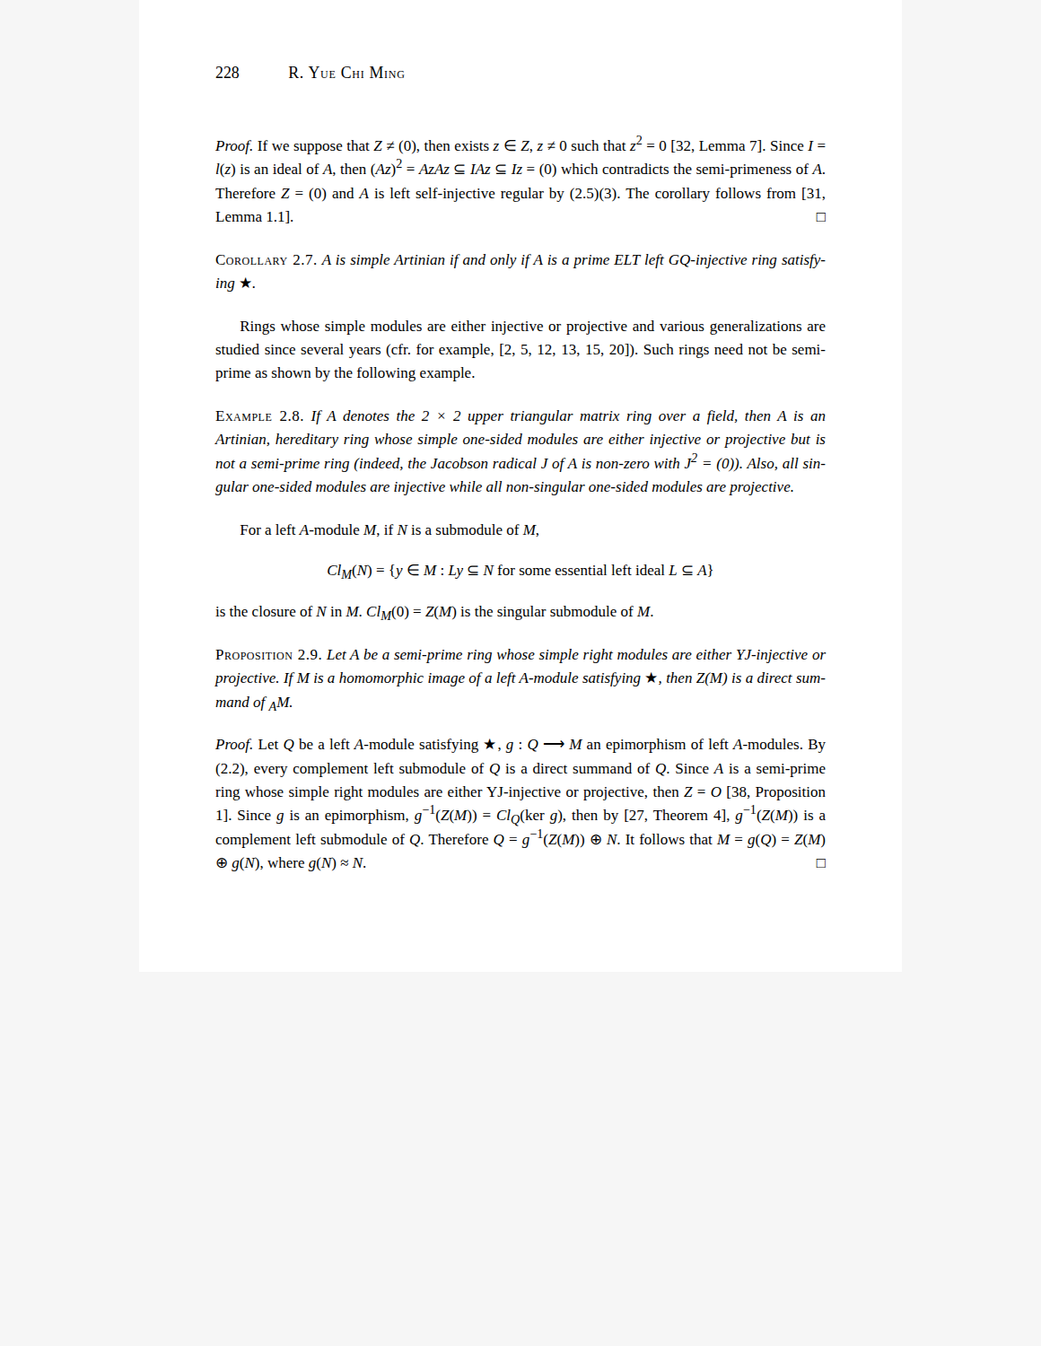228 R. Yue Chi Ming
Proof. If we suppose that Z ≠ (0), then exists z ∈ Z, z ≠ 0 such that z2 = 0 [32, Lemma 7]. Since I = l(z) is an ideal of A, then (Az)2 = AzAz ⊆ IAz ⊆ Iz = (0) which contradicts the semi-primeness of A. Therefore Z = (0) and A is left self-injective regular by (2.5)(3). The corollary follows from [31, Lemma 1.1].
Corollary 2.7. A is simple Artinian if and only if A is a prime ELT left GQ-injective ring satisfying ★.
Rings whose simple modules are either injective or projective and various generalizations are studied since several years (cfr. for example, [2, 5, 12, 13, 15, 20]). Such rings need not be semi-prime as shown by the following example.
Example 2.8. If A denotes the 2 × 2 upper triangular matrix ring over a field, then A is an Artinian, hereditary ring whose simple one-sided modules are either injective or projective but is not a semi-prime ring (indeed, the Jacobson radical J of A is non-zero with J2 = (0)). Also, all singular one-sided modules are injective while all non-singular one-sided modules are projective.
For a left A-module M, if N is a submodule of M,
ClM(N) = {y ∈ M : Ly ⊆ N for some essential left ideal L ⊆ A}
is the closure of N in M. ClM(0) = Z(M) is the singular submodule of M.
Proposition 2.9. Let A be a semi-prime ring whose simple right modules are either YJ-injective or projective. If M is a homomorphic image of a left A-module satisfying ★, then Z(M) is a direct summand of AM.
Proof. Let Q be a left A-module satisfying ★, g : Q ⟶ M an epimorphism of left A-modules. By (2.2), every complement left submodule of Q is a direct summand of Q. Since A is a semi-prime ring whose simple right modules are either YJ-injective or projective, then Z = O [38, Proposition 1]. Since g is an epimorphism, g−1(Z(M)) = ClQ(ker g), then by [27, Theorem 4], g−1(Z(M)) is a complement left submodule of Q. Therefore Q = g−1(Z(M)) ⊕ N. It follows that M = g(Q) = Z(M) ⊕ g(N), where g(N) ≈ N.